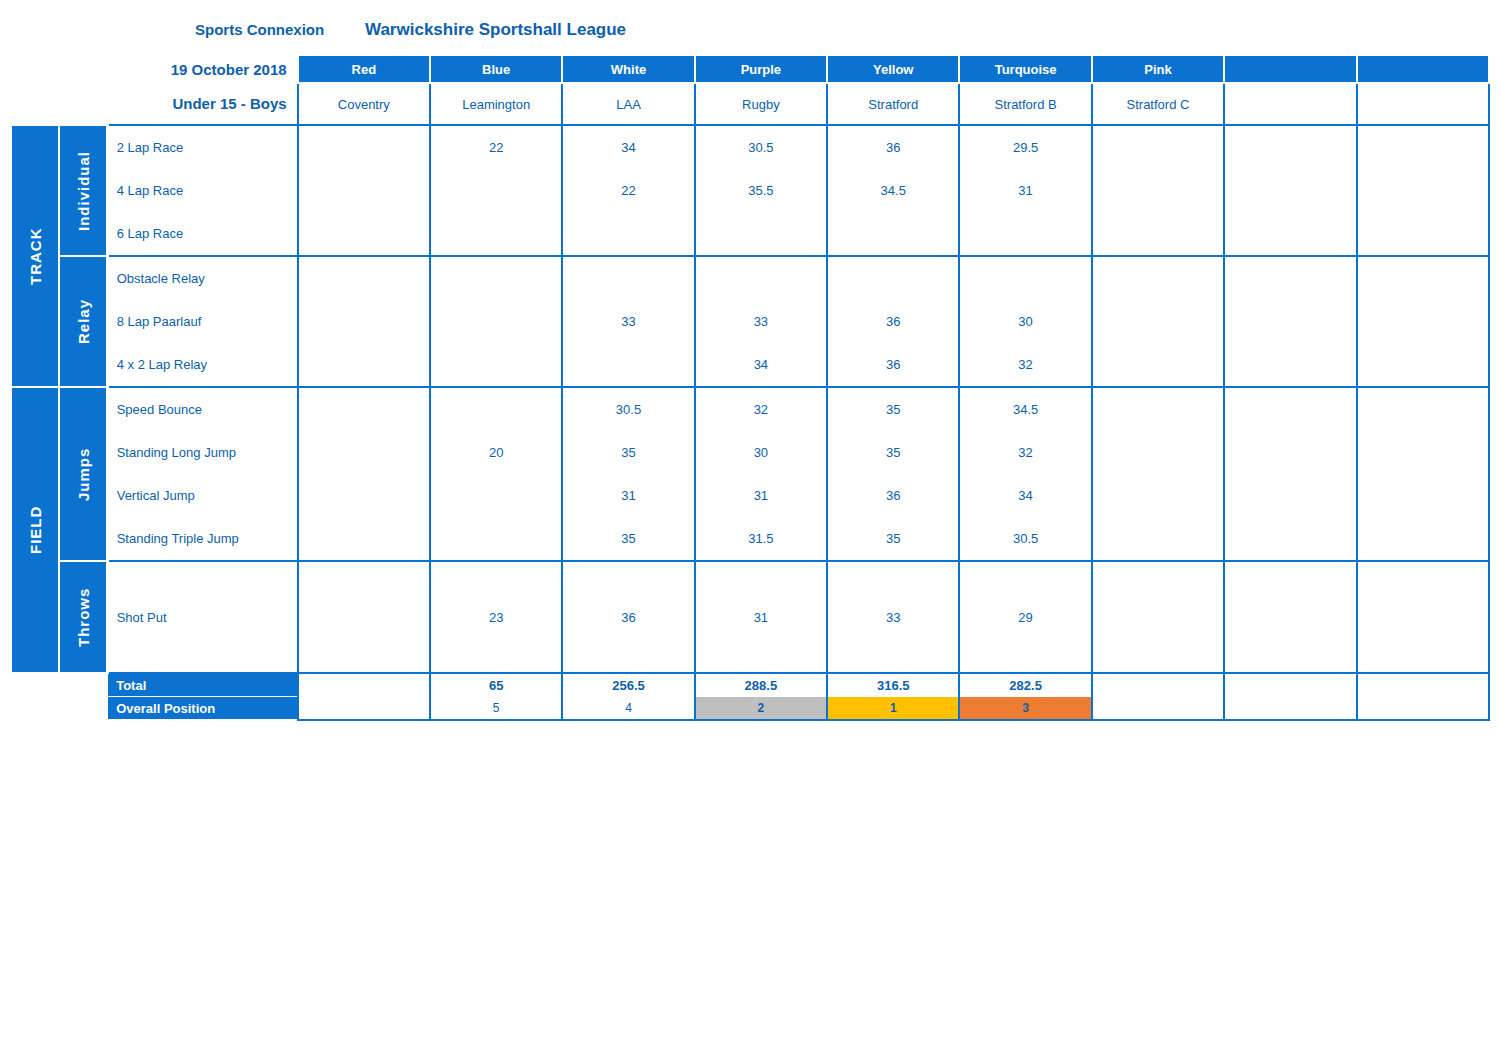Sports Connexion Warwickshire Sportshall League
| 19 October 2018 | Red | Blue | White | Purple | Yellow | Turquoise | Pink | | |
| Under 15 - Boys | Coventry | Leamington | LAA | Rugby | Stratford | Stratford B | Stratford C | | |
| TRACK | Individual | 2 Lap Race | | 22 | 34 | 30.5 | 36 | 29.5 | | | |
| 4 Lap Race | | | 22 | 35.5 | 34.5 | 31 | | | |
| 6 Lap Race | | | | | | | | | |
| Relay | Obstacle Relay | | | | | | | | | |
| 8 Lap Paarlauf | | | 33 | 33 | 36 | 30 | | | |
| 4 x 2 Lap Relay | | | | 34 | 36 | 32 | | | |
| FIELD | Jumps | Speed Bounce | | | 30.5 | 32 | 35 | 34.5 | | | |
| Standing Long Jump | | 20 | 35 | 30 | 35 | 32 | | | |
| Vertical Jump | | | 31 | 31 | 36 | 34 | | | |
| Standing Triple Jump | | | 35 | 31.5 | 35 | 30.5 | | | |
| Throws | Shot Put | | 23 | 36 | 31 | 33 | 29 | | | |
| | Total | | 65 | 256.5 | 288.5 | 316.5 | 282.5 | | | |
| | Overall Position | | 5 | 4 | 2 | 1 | 3 | | | |